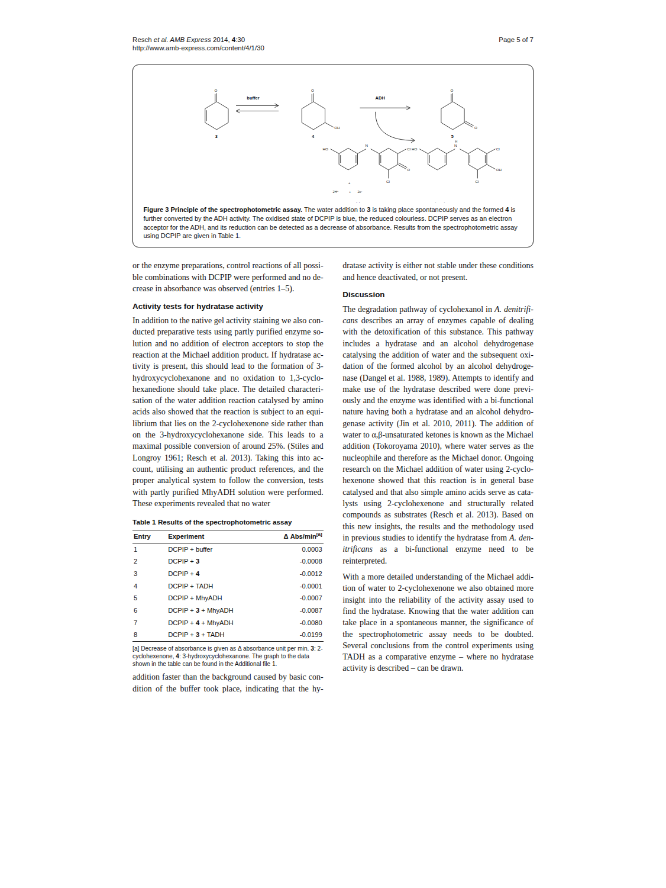Resch et al. AMB Express 2014, 4:30
http://www.amb-express.com/content/4/1/30
Page 5 of 7
O 3 buffer O OH 4 ADH O O 5 HO N Cl O Cl + 2H+ + 2e- blue HO N H Cl OH Cl colourless
Figure 3 Principle of the spectrophotometric assay. The water addition to 3 is taking place spontaneously and the formed 4 is further converted by the ADH activity. The oxidised state of DCPIP is blue, the reduced colourless. DCPIP serves as an electron acceptor for the ADH, and its reduction can be detected as a decrease of absorbance. Results from the spectrophotometric assay using DCPIP are given in Table 1.
or the enzyme preparations, control reactions of all possible combinations with DCPIP were performed and no decrease in absorbance was observed (entries 1–5).
Activity tests for hydratase activity
In addition to the native gel activity staining we also conducted preparative tests using partly purified enzyme solution and no addition of electron acceptors to stop the reaction at the Michael addition product. If hydratase activity is present, this should lead to the formation of 3-hydroxycyclohexanone and no oxidation to 1,3-cyclohexanedione should take place. The detailed characterisation of the water addition reaction catalysed by amino acids also showed that the reaction is subject to an equilibrium that lies on the 2-cyclohexenone side rather than on the 3-hydroxycyclohexanone side. This leads to a maximal possible conversion of around 25%. (Stiles and Longroy 1961; Resch et al. 2013). Taking this into account, utilising an authentic product references, and the proper analytical system to follow the conversion, tests with partly purified MhyADH solution were performed. These experiments revealed that no water
Table 1 Results of the spectrophotometric assay
| Entry | Experiment | Δ Abs/min [a] |
| --- | --- | --- |
| 1 | DCPIP + buffer | 0.0003 |
| 2 | DCPIP + 3 | -0.0008 |
| 3 | DCPIP + 4 | -0.0012 |
| 4 | DCPIP + TADH | -0.0001 |
| 5 | DCPIP + MhyADH | -0.0007 |
| 6 | DCPIP + 3 + MhyADH | -0.0087 |
| 7 | DCPIP + 4 + MhyADH | -0.0080 |
| 8 | DCPIP + 3 + TADH | -0.0199 |
[a] Decrease of absorbance is given as Δ absorbance unit per min. 3: 2-cyclohexenone, 4: 3-hydroxycyclohexanone. The graph to the data shown in the table can be found in the Additional file 1.
addition faster than the background caused by basic condition of the buffer took place, indicating that the hydratase activity is either not stable under these conditions and hence deactivated, or not present.
Discussion
The degradation pathway of cyclohexanol in A. denitrificans describes an array of enzymes capable of dealing with the detoxification of this substance. This pathway includes a hydratase and an alcohol dehydrogenase catalysing the addition of water and the subsequent oxidation of the formed alcohol by an alcohol dehydrogenase (Dangel et al. 1988, 1989). Attempts to identify and make use of the hydratase described were done previously and the enzyme was identified with a bi-functional nature having both a hydratase and an alcohol dehydrogenase activity (Jin et al. 2010, 2011). The addition of water to α,β-unsaturated ketones is known as the Michael addition (Tokoroyama 2010), where water serves as the nucleophile and therefore as the Michael donor. Ongoing research on the Michael addition of water using 2-cyclohexenone showed that this reaction is in general base catalysed and that also simple amino acids serve as catalysts using 2-cyclohexenone and structurally related compounds as substrates (Resch et al. 2013). Based on this new insights, the results and the methodology used in previous studies to identify the hydratase from A. denitrificans as a bi-functional enzyme need to be reinterpreted.
With a more detailed understanding of the Michael addition of water to 2-cyclohexenone we also obtained more insight into the reliability of the activity assay used to find the hydratase. Knowing that the water addition can take place in a spontaneous manner, the significance of the spectrophotometric assay needs to be doubted. Several conclusions from the control experiments using TADH as a comparative enzyme – where no hydratase activity is described – can be drawn.